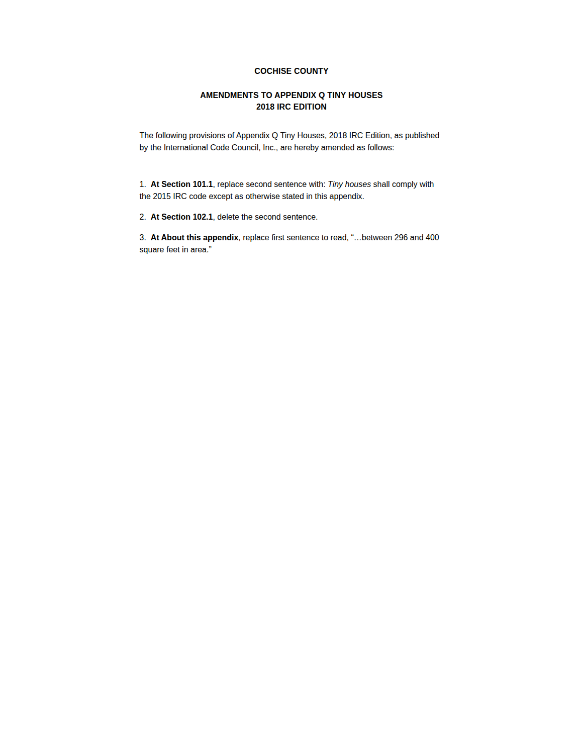COCHISE COUNTY
AMENDMENTS TO APPENDIX Q TINY HOUSES
2018 IRC EDITION
The following provisions of Appendix Q Tiny Houses, 2018 IRC Edition, as published by the International Code Council, Inc., are hereby amended as follows:
1. At Section 101.1, replace second sentence with: Tiny houses shall comply with the 2015 IRC code except as otherwise stated in this appendix.
2. At Section 102.1, delete the second sentence.
3. At About this appendix, replace first sentence to read, “…between 296 and 400 square feet in area.”